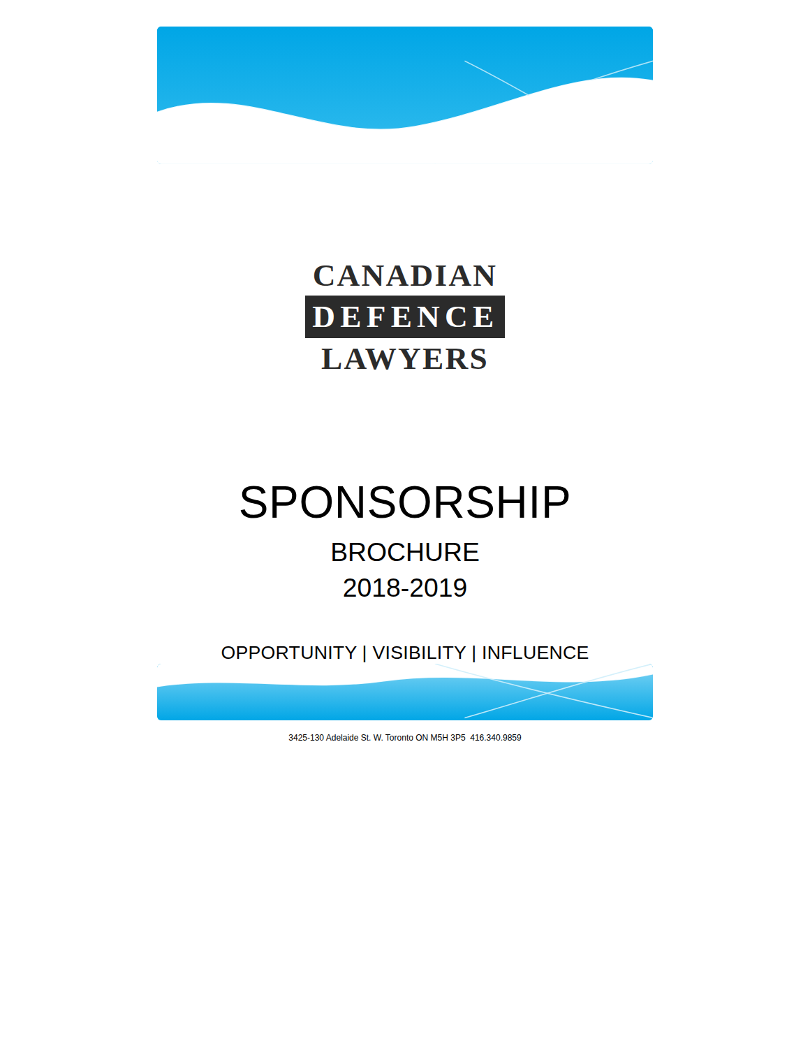CANADIAN DEFENCE LAWYERS
SPONSORSHIP
BROCHURE
2018-2019
OPPORTUNITY | VISIBILITY | INFLUENCE
3425-130 Adelaide St. W. Toronto ON M5H 3P5 416.340.9859